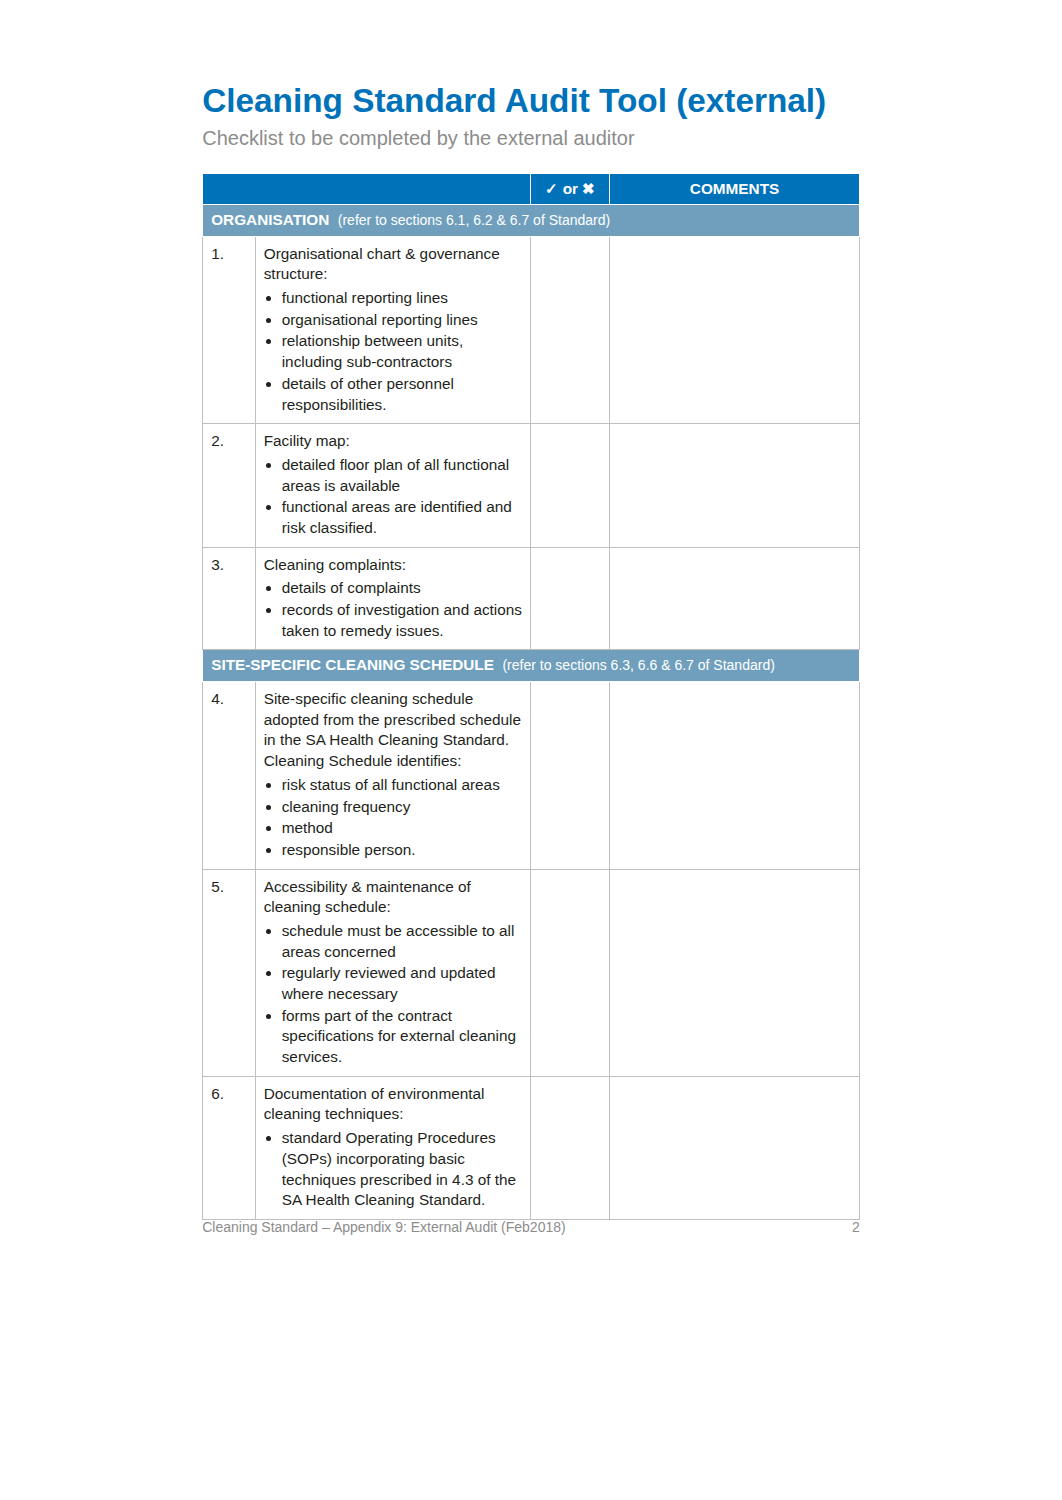Cleaning Standard Audit Tool (external)
Checklist to be completed by the external auditor
| | ✓ or ✖ | COMMENTS |
| --- | --- | --- |
| ORGANISATION (refer to sections 6.1, 6.2 & 6.7 of Standard) |
| 1. | Organisational chart & governance structure: functional reporting lines organisational reporting lines relationship between units, including sub-contractors details of other personnel responsibilities. | | |
| 2. | Facility map: detailed floor plan of all functional areas is available functional areas are identified and risk classified. | | |
| 3. | Cleaning complaints: details of complaints records of investigation and actions taken to remedy issues. | | |
| SITE-SPECIFIC CLEANING SCHEDULE (refer to sections 6.3, 6.6 & 6.7 of Standard) |
| 4. | Site-specific cleaning schedule adopted from the prescribed schedule in the SA Health Cleaning Standard. Cleaning Schedule identifies: risk status of all functional areas cleaning frequency method responsible person. | | |
| 5. | Accessibility & maintenance of cleaning schedule: schedule must be accessible to all areas concerned regularly reviewed and updated where necessary forms part of the contract specifications for external cleaning services. | | |
| 6. | Documentation of environmental cleaning techniques: standard Operating Procedures (SOPs) incorporating basic techniques prescribed in 4.3 of the SA Health Cleaning Standard. | | |
Cleaning Standard – Appendix 9: External Audit (Feb2018) 2